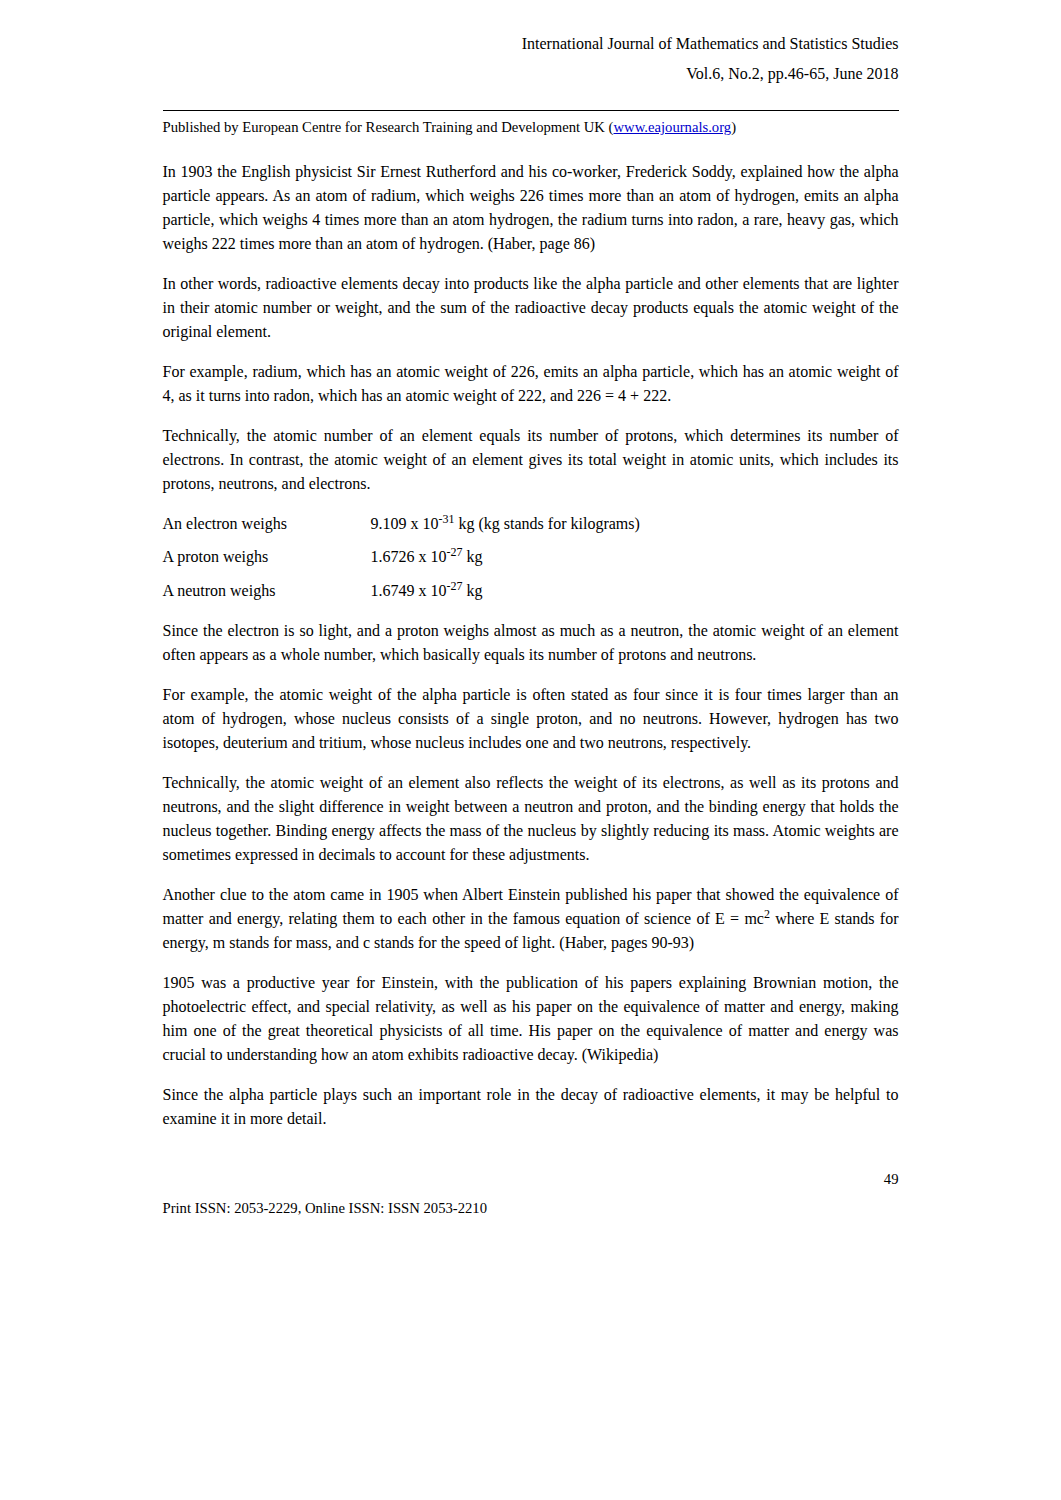International Journal of Mathematics and Statistics Studies Vol.6, No.2, pp.46-65, June 2018
Published by European Centre for Research Training and Development UK (www.eajournals.org)
In 1903 the English physicist Sir Ernest Rutherford and his co-worker, Frederick Soddy, explained how the alpha particle appears. As an atom of radium, which weighs 226 times more than an atom of hydrogen, emits an alpha particle, which weighs 4 times more than an atom hydrogen, the radium turns into radon, a rare, heavy gas, which weighs 222 times more than an atom of hydrogen. (Haber, page 86)
In other words, radioactive elements decay into products like the alpha particle and other elements that are lighter in their atomic number or weight, and the sum of the radioactive decay products equals the atomic weight of the original element.
For example, radium, which has an atomic weight of 226, emits an alpha particle, which has an atomic weight of 4, as it turns into radon, which has an atomic weight of 222, and 226 = 4 + 222.
Technically, the atomic number of an element equals its number of protons, which determines its number of electrons. In contrast, the atomic weight of an element gives its total weight in atomic units, which includes its protons, neutrons, and electrons.
An electron weighs9.109 x 10-31 kg (kg stands for kilograms)
A proton weighs1.6726 x 10-27 kg
A neutron weighs1.6749 x 10-27 kg
Since the electron is so light, and a proton weighs almost as much as a neutron, the atomic weight of an element often appears as a whole number, which basically equals its number of protons and neutrons.
For example, the atomic weight of the alpha particle is often stated as four since it is four times larger than an atom of hydrogen, whose nucleus consists of a single proton, and no neutrons. However, hydrogen has two isotopes, deuterium and tritium, whose nucleus includes one and two neutrons, respectively.
Technically, the atomic weight of an element also reflects the weight of its electrons, as well as its protons and neutrons, and the slight difference in weight between a neutron and proton, and the binding energy that holds the nucleus together. Binding energy affects the mass of the nucleus by slightly reducing its mass. Atomic weights are sometimes expressed in decimals to account for these adjustments.
Another clue to the atom came in 1905 when Albert Einstein published his paper that showed the equivalence of matter and energy, relating them to each other in the famous equation of science of E = mc2 where E stands for energy, m stands for mass, and c stands for the speed of light. (Haber, pages 90-93)
1905 was a productive year for Einstein, with the publication of his papers explaining Brownian motion, the photoelectric effect, and special relativity, as well as his paper on the equivalence of matter and energy, making him one of the great theoretical physicists of all time. His paper on the equivalence of matter and energy was crucial to understanding how an atom exhibits radioactive decay. (Wikipedia)
Since the alpha particle plays such an important role in the decay of radioactive elements, it may be helpful to examine it in more detail.
49
Print ISSN: 2053-2229, Online ISSN: ISSN 2053-2210